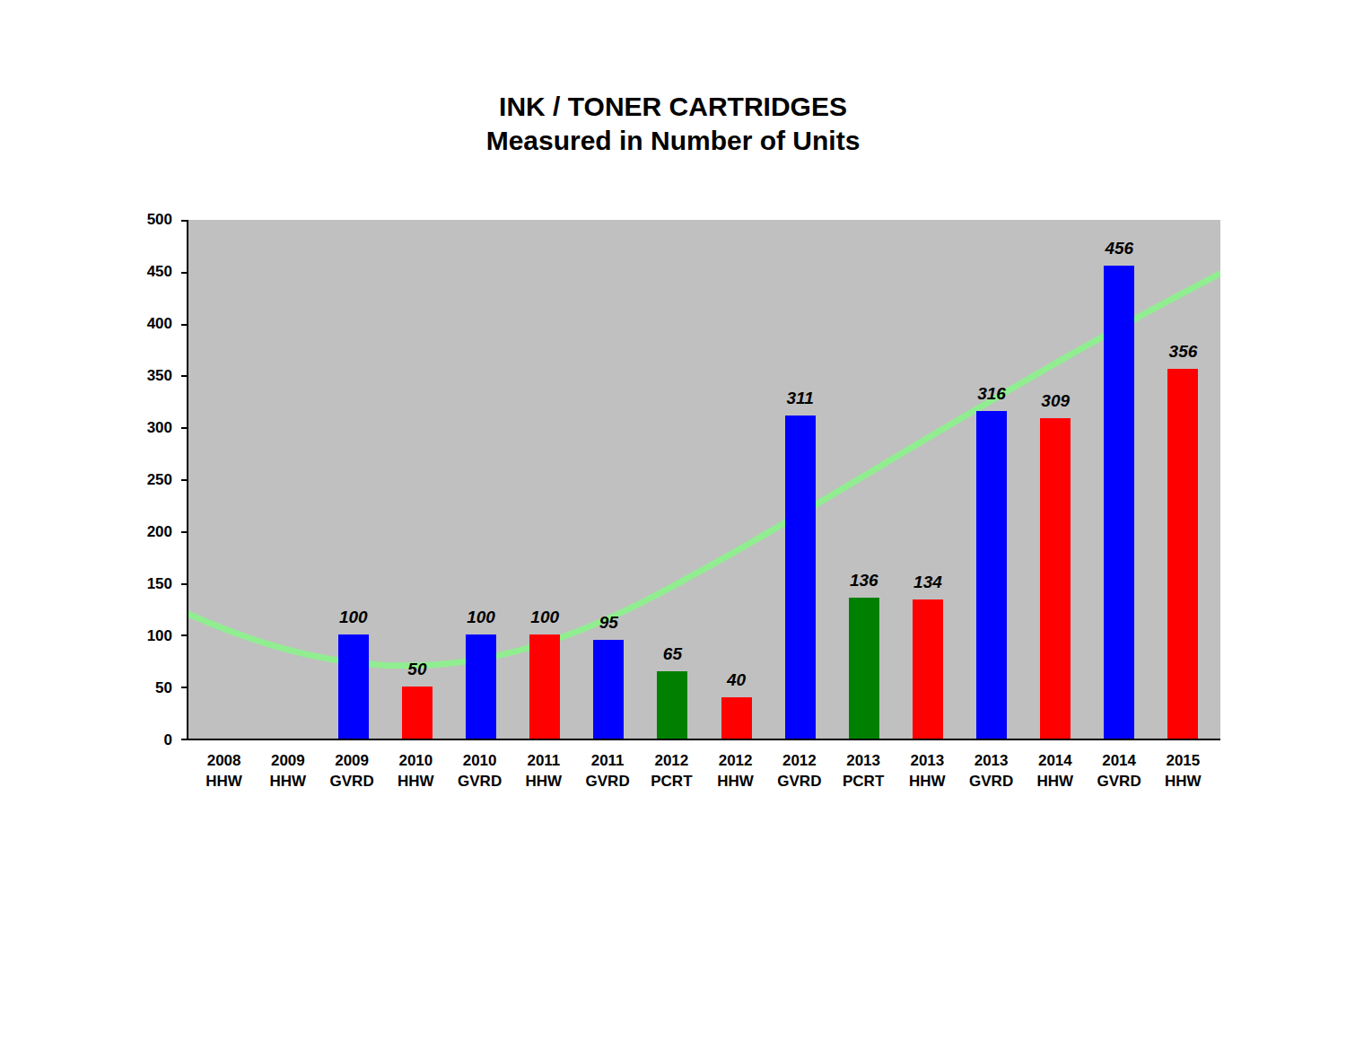INK / TONER CARTRIDGESMeasured in Number of Units
500
450
400
350
300
250
200
150
100
50
0
100
50
100
100
95
65
40
311
136
134
316
309
456
356
2008 HHW
2009 HHW
2009 GVRD
2010 HHW
2010 GVRD
2011 HHW
2011 GVRD
2012 PCRT
2012 HHW
2012 GVRD
2013 PCRT
2013 HHW
2013 GVRD
2014 HHW
2014 GVRD
2015 HHW